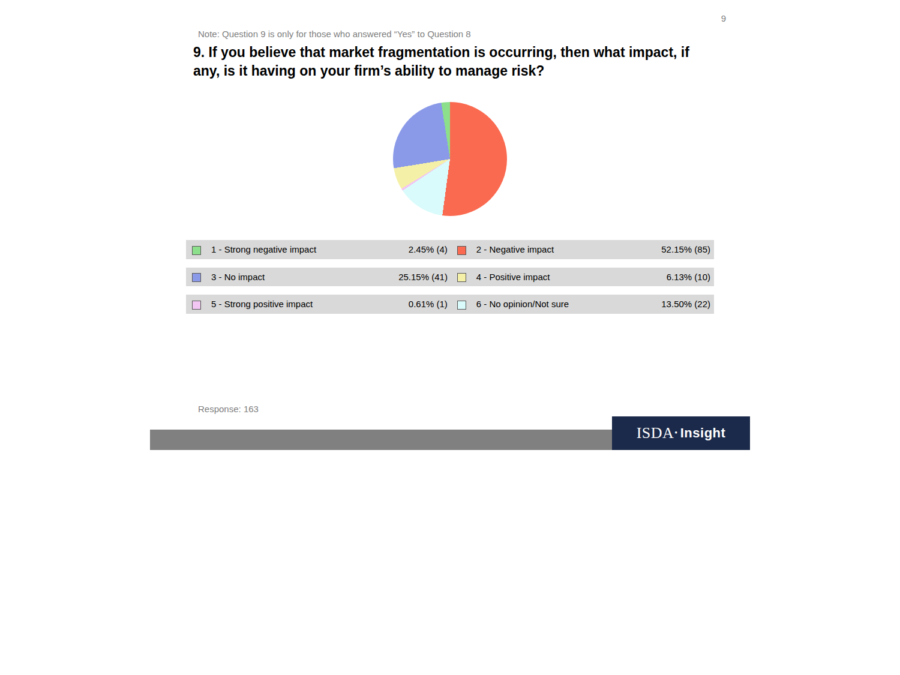9
Note: Question 9 is only for those who answered “Yes” to Question 8
9. If you believe that market fragmentation is occurring, then what impact, if any, is it having on your firm’s ability to manage risk?
| | 1 - Strong negative impact | 2.45% (4) | | 2 - Negative impact | 52.15% (85) |
| | 3 - No impact | 25.15% (41) | | 4 - Positive impact | 6.13% (10) |
| | 5 - Strong positive impact | 0.61% (1) | | 6 - No opinion/Not sure | 13.50% (22) |
Response: 163
ISDA•Insight